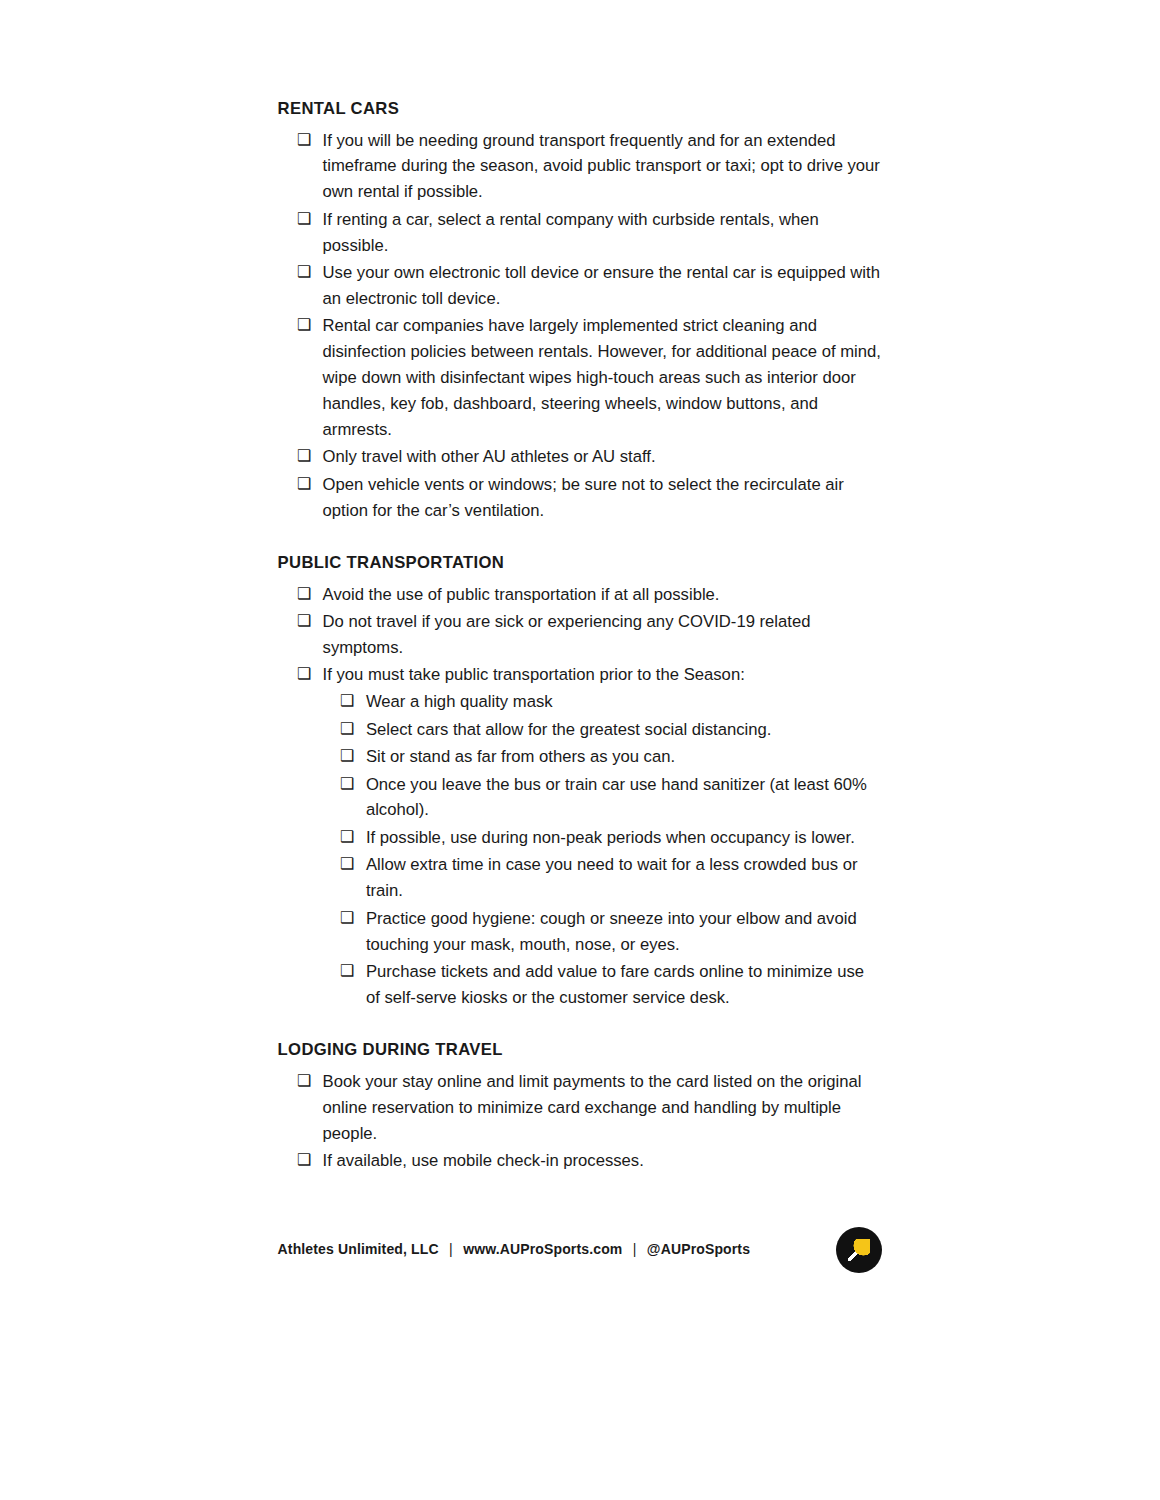Rental Cars
If you will be needing ground transport frequently and for an extended timeframe during the season, avoid public transport or taxi; opt to drive your own rental if possible.
If renting a car, select a rental company with curbside rentals, when possible.
Use your own electronic toll device or ensure the rental car is equipped with an electronic toll device.
Rental car companies have largely implemented strict cleaning and disinfection policies between rentals. However, for additional peace of mind, wipe down with disinfectant wipes high-touch areas such as interior door handles, key fob, dashboard, steering wheels, window buttons, and armrests.
Only travel with other AU athletes or AU staff.
Open vehicle vents or windows; be sure not to select the recirculate air option for the car’s ventilation.
Public Transportation
Avoid the use of public transportation if at all possible.
Do not travel if you are sick or experiencing any COVID-19 related symptoms.
If you must take public transportation prior to the Season:
Wear a high quality mask
Select cars that allow for the greatest social distancing.
Sit or stand as far from others as you can.
Once you leave the bus or train car use hand sanitizer (at least 60% alcohol).
If possible, use during non-peak periods when occupancy is lower.
Allow extra time in case you need to wait for a less crowded bus or train.
Practice good hygiene: cough or sneeze into your elbow and avoid touching your mask, mouth, nose, or eyes.
Purchase tickets and add value to fare cards online to minimize use of self-serve kiosks or the customer service desk.
Lodging During Travel
Book your stay online and limit payments to the card listed on the original online reservation to minimize card exchange and handling by multiple people.
If available, use mobile check-in processes.
Athletes Unlimited, LLC | www.AUProSports.com | @AUProSports